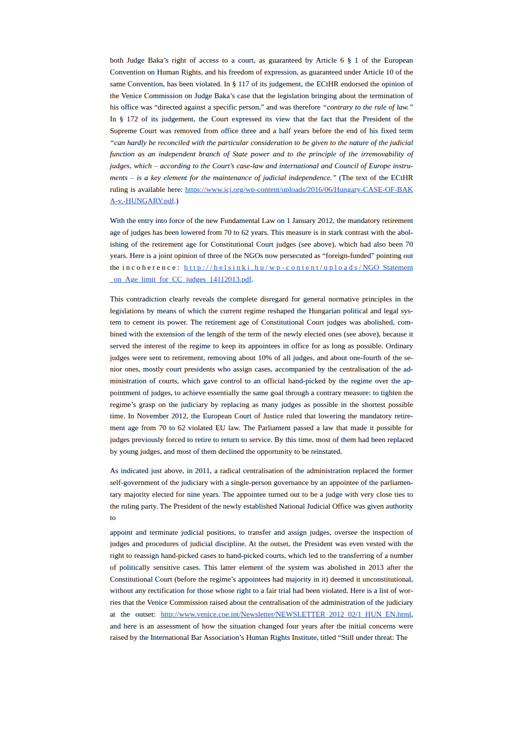both Judge Baka’s right of access to a court, as guaranteed by Article 6 § 1 of the European Convention on Human Rights, and his freedom of expression, as guaranteed under Article 10 of the same Convention, has been violated. In § 117 of its judgement, the ECtHR endorsed the opinion of the Venice Commission on Judge Baka’s case that the legislation bringing about the termination of his office was “directed against a specific person,” and was therefore “contrary to the rule of law.” In § 172 of its judgement, the Court expressed its view that the fact that the President of the Supreme Court was removed from office three and a half years before the end of his fixed term “can hardly be reconciled with the particular consideration to be given to the nature of the judicial function as an independent branch of State power and to the principle of the irremovability of judges, which – according to the Court’s case-law and international and Council of Europe instruments – is a key element for the maintenance of judicial independence.” (The text of the ECtHR ruling is available here: https://www.icj.org/wp-content/uploads/2016/06/Hungary-CASE-OF-BAKA-v.-HUNGARY.pdf.)
With the entry into force of the new Fundamental Law on 1 January 2012, the mandatory retirement age of judges has been lowered from 70 to 62 years. This measure is in stark contrast with the abolishing of the retirement age for Constitutional Court judges (see above), which had also been 70 years. Here is a joint opinion of three of the NGOs now persecuted as “foreign-funded” pointing out the incoherence: http://helsinki.hu/wp-content/uploads/NGO_Statement_on_Age_limit_for_CC_judges_14112013.pdf.
This contradiction clearly reveals the complete disregard for general normative principles in the legislations by means of which the current regime reshaped the Hungarian political and legal system to cement its power. The retirement age of Constitutional Court judges was abolished, combined with the extension of the length of the term of the newly elected ones (see above), because it served the interest of the regime to keep its appointees in office for as long as possible. Ordinary judges were sent to retirement, removing about 10% of all judges, and about one-fourth of the senior ones, mostly court presidents who assign cases, accompanied by the centralisation of the administration of courts, which gave control to an official hand-picked by the regime over the appointment of judges, to achieve essentially the same goal through a contrary measure: to tighten the regime’s grasp on the judiciary by replacing as many judges as possible in the shortest possible time. In November 2012, the European Court of Justice ruled that lowering the mandatory retirement age from 70 to 62 violated EU law. The Parliament passed a law that made it possible for judges previously forced to retire to return to service. By this time, most of them had been replaced by young judges, and most of them declined the opportunity to be reinstated.
As indicated just above, in 2011, a radical centralisation of the administration replaced the former self-government of the judiciary with a single-person governance by an appointee of the parliamentary majority elected for nine years. The appointee turned out to be a judge with very close ties to the ruling party. The President of the newly established National Judicial Office was given authority to
appoint and terminate judicial positions, to transfer and assign judges, oversee the inspection of judges and procedures of judicial discipline. At the outset, the President was even vested with the right to reassign hand-picked cases to hand-picked courts, which led to the transferring of a number of politically sensitive cases. This latter element of the system was abolished in 2013 after the Constitutional Court (before the regime’s appointees had majority in it) deemed it unconstitutional, without any rectification for those whose right to a fair trial had been violated. Here is a list of worries that the Venice Commission raised about the centralisation of the administration of the judiciary at the outset: http://www.venice.coe.int/Newsletter/NEWSLETTER_2012_02/1_HUN_EN.html, and here is an assessment of how the situation changed four years after the initial concerns were raised by the International Bar Association’s Human Rights Institute, titled “Still under threat: The